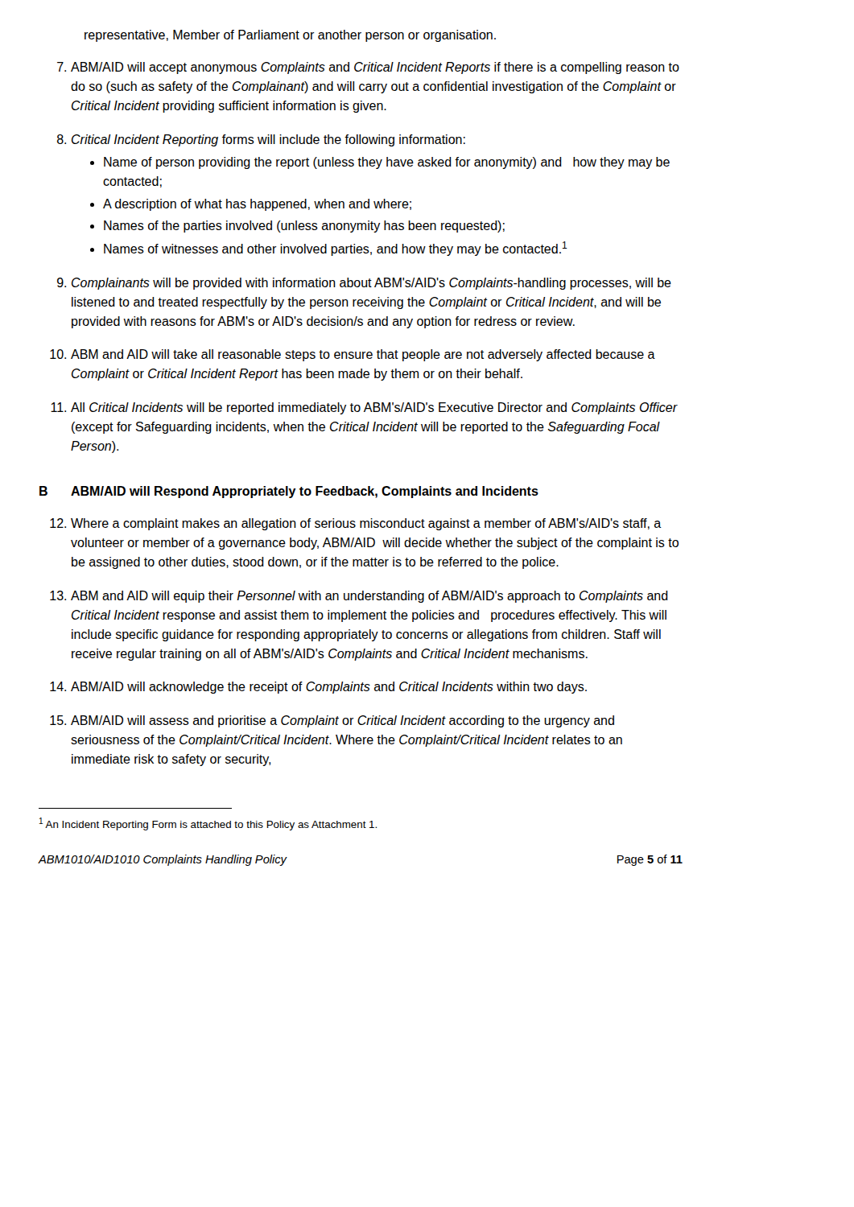representative, Member of Parliament or another person or organisation.
ABM/AID will accept anonymous Complaints and Critical Incident Reports if there is a compelling reason to do so (such as safety of the Complainant) and will carry out a confidential investigation of the Complaint or Critical Incident providing sufficient information is given.
Critical Incident Reporting forms will include the following information:
Name of person providing the report (unless they have asked for anonymity) and how they may be contacted;
A description of what has happened, when and where;
Names of the parties involved (unless anonymity has been requested);
Names of witnesses and other involved parties, and how they may be contacted.1
Complainants will be provided with information about ABM's/AID's Complaints-handling processes, will be listened to and treated respectfully by the person receiving the Complaint or Critical Incident, and will be provided with reasons for ABM's or AID's decision/s and any option for redress or review.
ABM and AID will take all reasonable steps to ensure that people are not adversely affected because a Complaint or Critical Incident Report has been made by them or on their behalf.
All Critical Incidents will be reported immediately to ABM's/AID's Executive Director and Complaints Officer (except for Safeguarding incidents, when the Critical Incident will be reported to the Safeguarding Focal Person).
BABM/AID will Respond Appropriately to Feedback, Complaints and Incidents
Where a complaint makes an allegation of serious misconduct against a member of ABM's/AID's staff, a volunteer or member of a governance body, ABM/AID will decide whether the subject of the complaint is to be assigned to other duties, stood down, or if the matter is to be referred to the police.
ABM and AID will equip their Personnel with an understanding of ABM/AID's approach to Complaints and Critical Incident response and assist them to implement the policies and procedures effectively. This will include specific guidance for responding appropriately to concerns or allegations from children. Staff will receive regular training on all of ABM's/AID's Complaints and Critical Incident mechanisms.
ABM/AID will acknowledge the receipt of Complaints and Critical Incidents within two days.
ABM/AID will assess and prioritise a Complaint or Critical Incident according to the urgency and seriousness of the Complaint/Critical Incident. Where the Complaint/Critical Incident relates to an immediate risk to safety or security,
1 An Incident Reporting Form is attached to this Policy as Attachment 1.
ABM1010/AID1010 Complaints Handling Policy Page 5 of 11